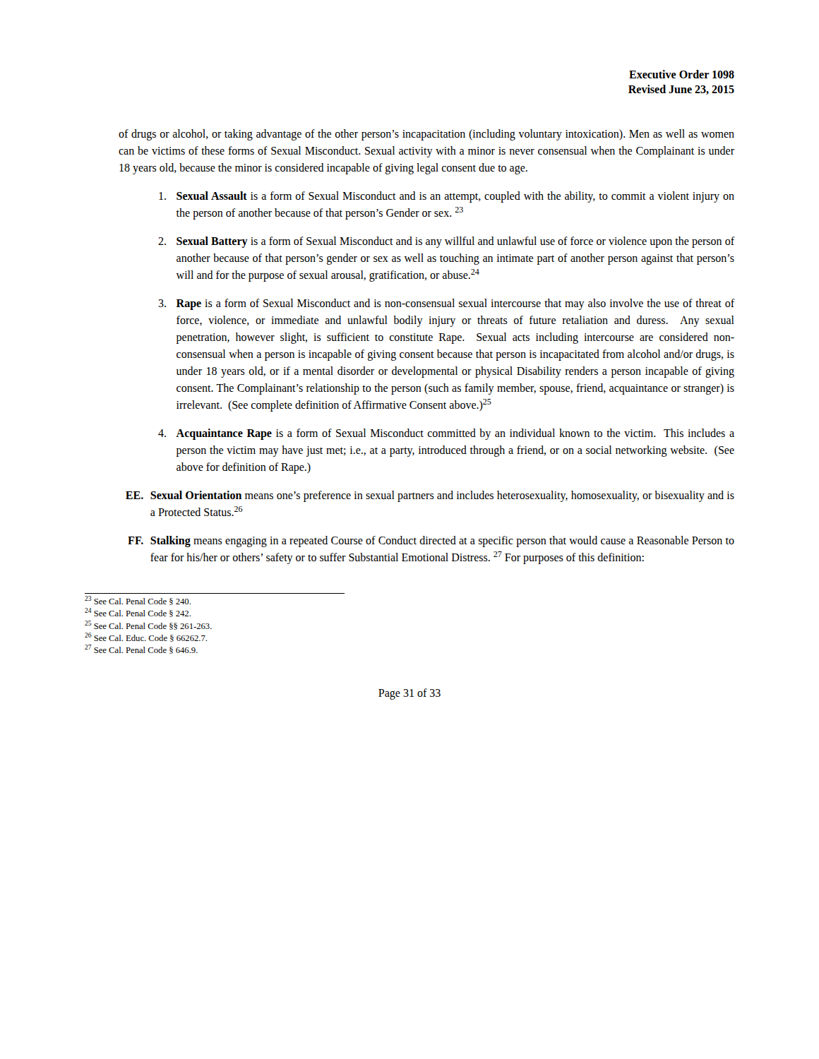Executive Order 1098
Revised June 23, 2015
of drugs or alcohol, or taking advantage of the other person’s incapacitation (including voluntary intoxication). Men as well as women can be victims of these forms of Sexual Misconduct. Sexual activity with a minor is never consensual when the Complainant is under 18 years old, because the minor is considered incapable of giving legal consent due to age.
Sexual Assault is a form of Sexual Misconduct and is an attempt, coupled with the ability, to commit a violent injury on the person of another because of that person’s Gender or sex. 23
Sexual Battery is a form of Sexual Misconduct and is any willful and unlawful use of force or violence upon the person of another because of that person’s gender or sex as well as touching an intimate part of another person against that person’s will and for the purpose of sexual arousal, gratification, or abuse.24
Rape is a form of Sexual Misconduct and is non-consensual sexual intercourse that may also involve the use of threat of force, violence, or immediate and unlawful bodily injury or threats of future retaliation and duress. Any sexual penetration, however slight, is sufficient to constitute Rape. Sexual acts including intercourse are considered non-consensual when a person is incapable of giving consent because that person is incapacitated from alcohol and/or drugs, is under 18 years old, or if a mental disorder or developmental or physical Disability renders a person incapable of giving consent. The Complainant’s relationship to the person (such as family member, spouse, friend, acquaintance or stranger) is irrelevant. (See complete definition of Affirmative Consent above.)25
Acquaintance Rape is a form of Sexual Misconduct committed by an individual known to the victim. This includes a person the victim may have just met; i.e., at a party, introduced through a friend, or on a social networking website. (See above for definition of Rape.)
EE.
Sexual Orientation means one’s preference in sexual partners and includes heterosexuality, homosexuality, or bisexuality and is a Protected Status.26
FF.
Stalking means engaging in a repeated Course of Conduct directed at a specific person that would cause a Reasonable Person to fear for his/her or others’ safety or to suffer Substantial Emotional Distress. 27 For purposes of this definition:
23 See Cal. Penal Code § 240.
24 See Cal. Penal Code § 242.
25 See Cal. Penal Code §§ 261-263.
26 See Cal. Educ. Code § 66262.7.
27 See Cal. Penal Code § 646.9.
Page 31 of 33